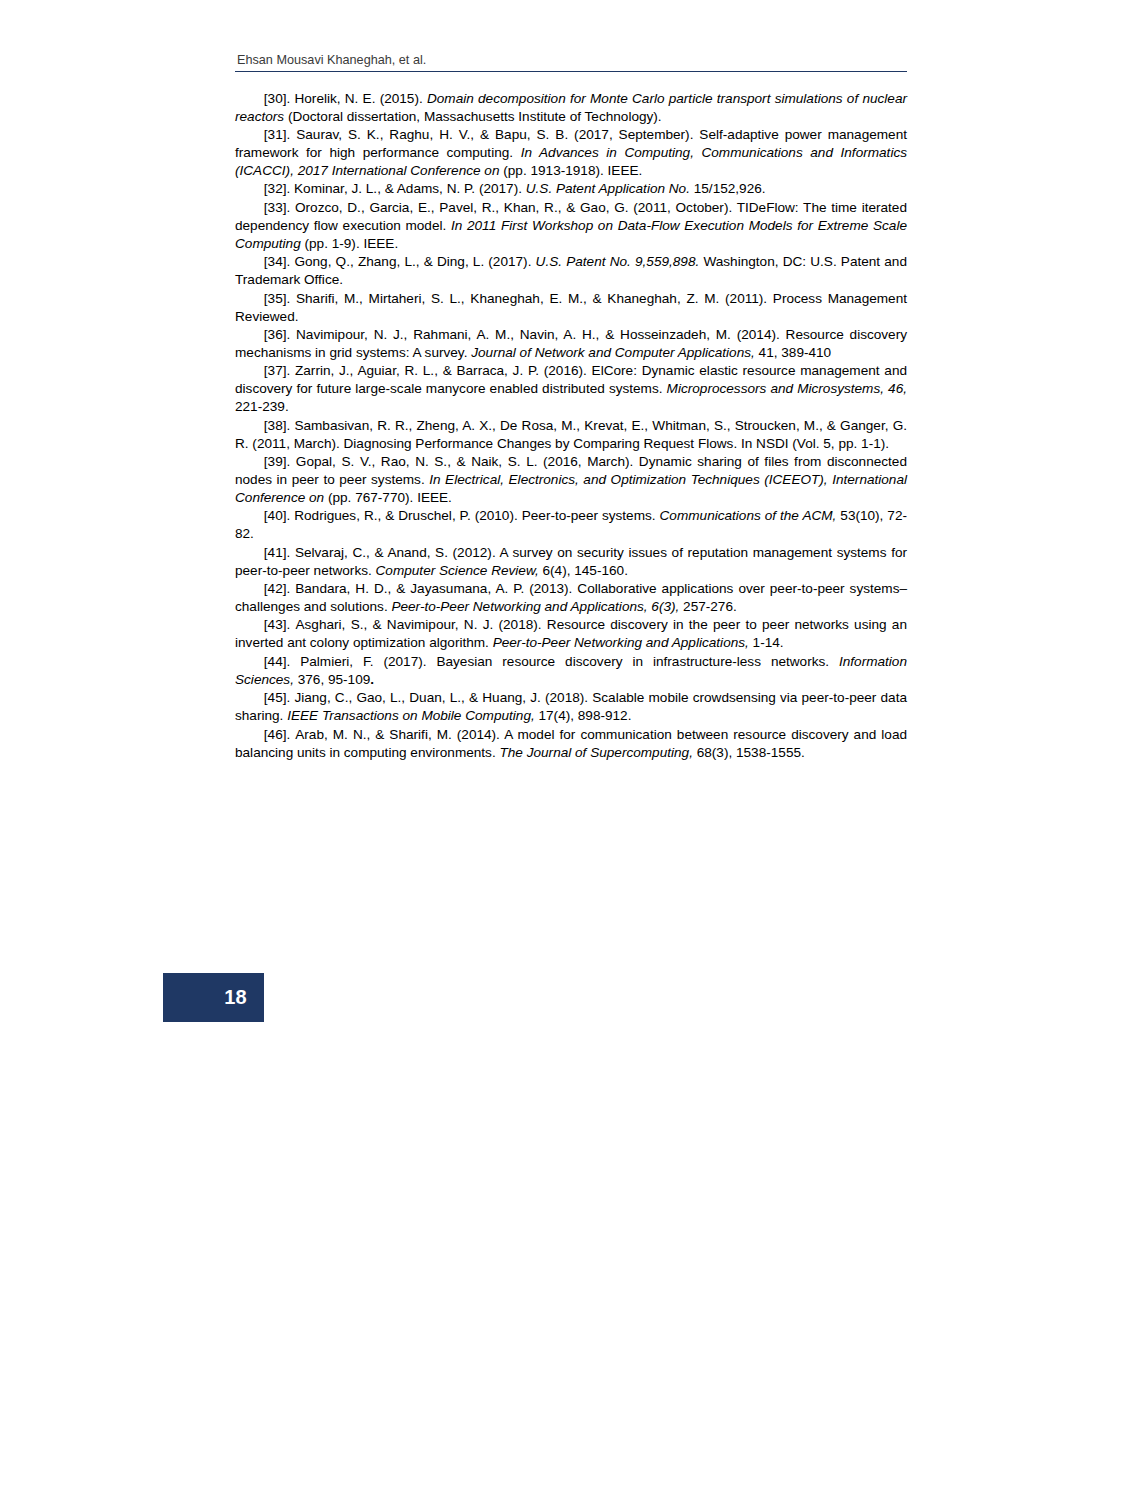Ehsan Mousavi Khaneghah, et al.
[30]. Horelik, N. E. (2015). Domain decomposition for Monte Carlo particle transport simulations of nuclear reactors (Doctoral dissertation, Massachusetts Institute of Technology).
[31]. Saurav, S. K., Raghu, H. V., & Bapu, S. B. (2017, September). Self-adaptive power management framework for high performance computing. In Advances in Computing, Communications and Informatics (ICACCI), 2017 International Conference on (pp. 1913-1918). IEEE.
[32]. Kominar, J. L., & Adams, N. P. (2017). U.S. Patent Application No. 15/152,926.
[33]. Orozco, D., Garcia, E., Pavel, R., Khan, R., & Gao, G. (2011, October). TIDeFlow: The time iterated dependency flow execution model. In 2011 First Workshop on Data-Flow Execution Models for Extreme Scale Computing (pp. 1-9). IEEE.
[34]. Gong, Q., Zhang, L., & Ding, L. (2017). U.S. Patent No. 9,559,898. Washington, DC: U.S. Patent and Trademark Office.
[35]. Sharifi, M., Mirtaheri, S. L., Khaneghah, E. M., & Khaneghah, Z. M. (2011). Process Management Reviewed.
[36]. Navimipour, N. J., Rahmani, A. M., Navin, A. H., & Hosseinzadeh, M. (2014). Resource discovery mechanisms in grid systems: A survey. Journal of Network and Computer Applications, 41, 389-410
[37]. Zarrin, J., Aguiar, R. L., & Barraca, J. P. (2016). ElCore: Dynamic elastic resource management and discovery for future large-scale manycore enabled distributed systems. Microprocessors and Microsystems, 46, 221-239.
[38]. Sambasivan, R. R., Zheng, A. X., De Rosa, M., Krevat, E., Whitman, S., Stroucken, M., & Ganger, G. R. (2011, March). Diagnosing Performance Changes by Comparing Request Flows. In NSDI (Vol. 5, pp. 1-1).
[39]. Gopal, S. V., Rao, N. S., & Naik, S. L. (2016, March). Dynamic sharing of files from disconnected nodes in peer to peer systems. In Electrical, Electronics, and Optimization Techniques (ICEEOT), International Conference on (pp. 767-770). IEEE.
[40]. Rodrigues, R., & Druschel, P. (2010). Peer-to-peer systems. Communications of the ACM, 53(10), 72-82.
[41]. Selvaraj, C., & Anand, S. (2012). A survey on security issues of reputation management systems for peer-to-peer networks. Computer Science Review, 6(4), 145-160.
[42]. Bandara, H. D., & Jayasumana, A. P. (2013). Collaborative applications over peer-to-peer systems–challenges and solutions. Peer-to-Peer Networking and Applications, 6(3), 257-276.
[43]. Asghari, S., & Navimipour, N. J. (2018). Resource discovery in the peer to peer networks using an inverted ant colony optimization algorithm. Peer-to-Peer Networking and Applications, 1-14.
[44]. Palmieri, F. (2017). Bayesian resource discovery in infrastructure-less networks. Information Sciences, 376, 95-109.
[45]. Jiang, C., Gao, L., Duan, L., & Huang, J. (2018). Scalable mobile crowdsensing via peer-to-peer data sharing. IEEE Transactions on Mobile Computing, 17(4), 898-912.
[46]. Arab, M. N., & Sharifi, M. (2014). A model for communication between resource discovery and load balancing units in computing environments. The Journal of Supercomputing, 68(3), 1538-1555.
18